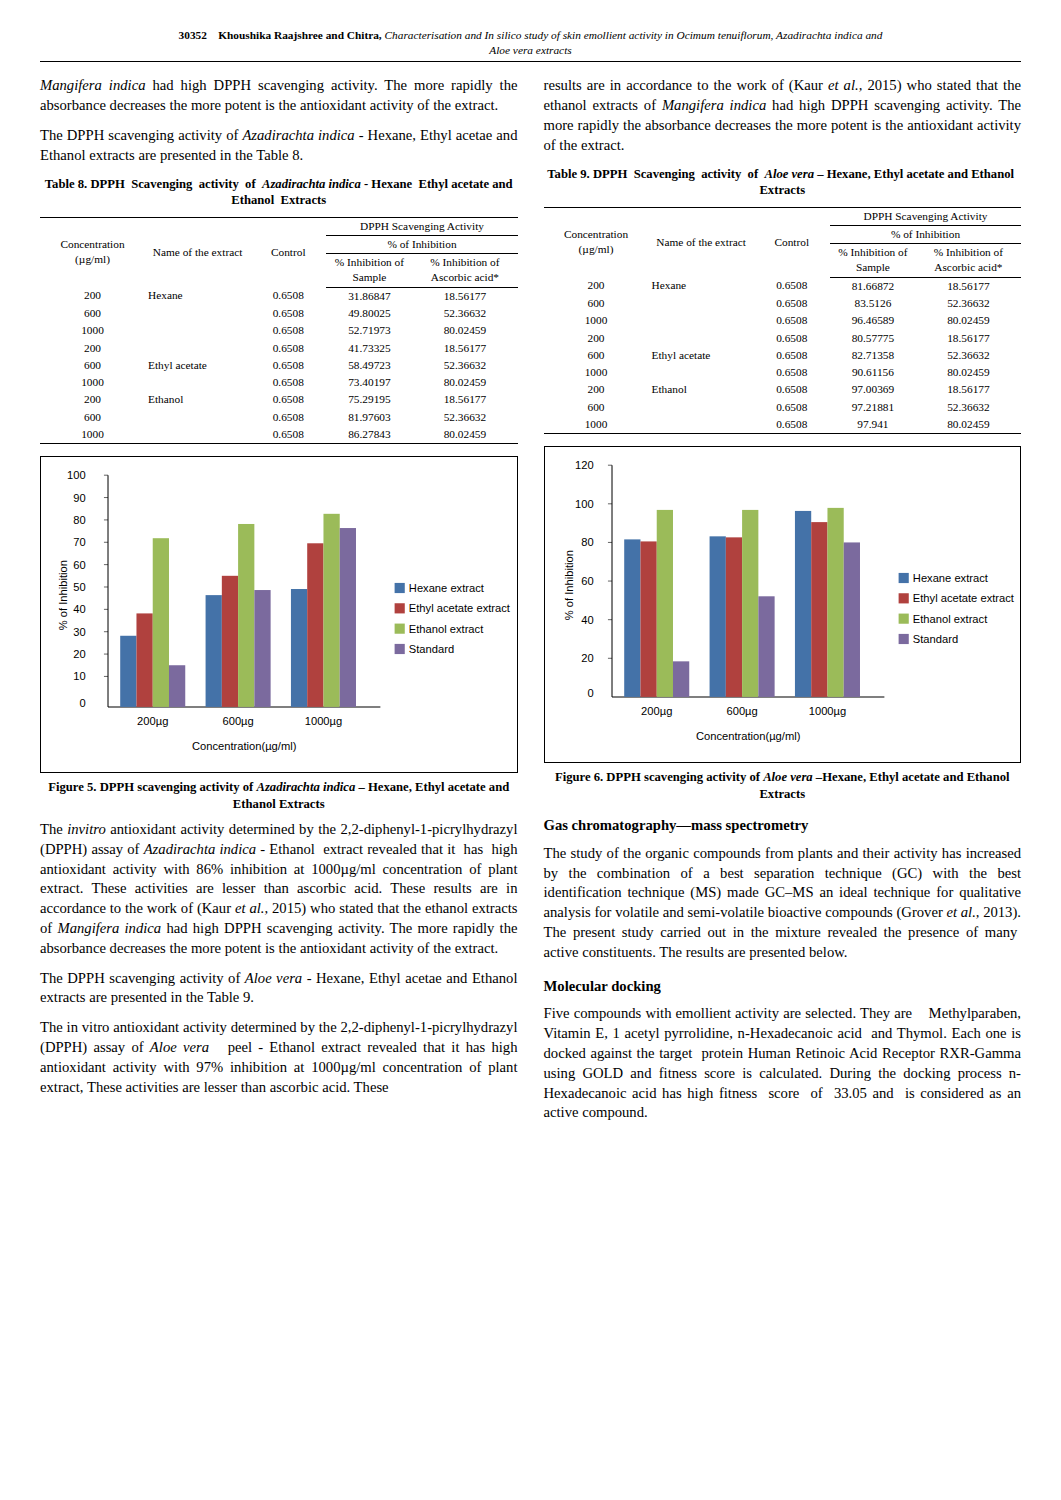30352 Khoushika Raajshree and Chitra, Characterisation and In silico study of skin emollient activity in Ocimum tenuiflorum, Azadirachta indica and
Aloe vera extracts
Mangifera indica had high DPPH scavenging activity. The more rapidly the absorbance decreases the more potent is the antioxidant activity of the extract.
The DPPH scavenging activity of Azadirachta indica - Hexane, Ethyl acetae and Ethanol extracts are presented in the Table 8.
Table 8. DPPH Scavenging activity of Azadirachta indica - Hexane Ethyl acetate and Ethanol Extracts
| Concentration (µg/ml) | Name of the extract | Control | DPPH Scavenging Activity |
| --- | --- | --- | --- |
| % of Inhibition |
| % Inhibition of Sample | % Inhibition of Ascorbic acid* |
| 200 | Hexane | 0.6508 | 31.86847 | 18.56177 |
| 600 | | 0.6508 | 49.80025 | 52.36632 |
| 1000 | | 0.6508 | 52.71973 | 80.02459 |
| 200 | | 0.6508 | 41.73325 | 18.56177 |
| 600 | Ethyl acetate | 0.6508 | 58.49723 | 52.36632 |
| 1000 | | 0.6508 | 73.40197 | 80.02459 |
| 200 | Ethanol | 0.6508 | 75.29195 | 18.56177 |
| 600 | | 0.6508 | 81.97603 | 52.36632 |
| 1000 | | 0.6508 | 86.27843 | 80.02459 |
100 90 80 70 60 50 40 30 20 10 0 % of Inhibition 200µg 600µg 1000µg Concentration(µg/ml) Hexane extract Ethyl acetate extract Ethanol extract Standard
Figure 5. DPPH scavenging activity of Azadirachta indica – Hexane, Ethyl acetate and Ethanol Extracts
The invitro antioxidant activity determined by the 2,2-diphenyl-1-picrylhydrazyl (DPPH) assay of Azadirachta indica - Ethanol extract revealed that it has high antioxidant activity with 86% inhibition at 1000µg/ml concentration of plant extract. These activities are lesser than ascorbic acid. These results are in accordance to the work of (Kaur et al., 2015) who stated that the ethanol extracts of Mangifera indica had high DPPH scavenging activity. The more rapidly the absorbance decreases the more potent is the antioxidant activity of the extract.
The DPPH scavenging activity of Aloe vera - Hexane, Ethyl acetae and Ethanol extracts are presented in the Table 9.
The in vitro antioxidant activity determined by the 2,2-diphenyl-1-picrylhydrazyl (DPPH) assay of Aloe vera peel - Ethanol extract revealed that it has high antioxidant activity with 97% inhibition at 1000µg/ml concentration of plant extract, These activities are lesser than ascorbic acid. These
results are in accordance to the work of (Kaur et al., 2015) who stated that the ethanol extracts of Mangifera indica had high DPPH scavenging activity. The more rapidly the absorbance decreases the more potent is the antioxidant activity of the extract.
Table 9. DPPH Scavenging activity of Aloe vera – Hexane, Ethyl acetate and Ethanol Extracts
| Concentration (µg/ml) | Name of the extract | Control | DPPH Scavenging Activity |
| --- | --- | --- | --- |
| % of Inhibition |
| % Inhibition of Sample | % Inhibition of Ascorbic acid* |
| 200 | Hexane | 0.6508 | 81.66872 | 18.56177 |
| 600 | | 0.6508 | 83.5126 | 52.36632 |
| 1000 | | 0.6508 | 96.46589 | 80.02459 |
| 200 | | 0.6508 | 80.57775 | 18.56177 |
| 600 | Ethyl acetate | 0.6508 | 82.71358 | 52.36632 |
| 1000 | | 0.6508 | 90.61156 | 80.02459 |
| 200 | Ethanol | 0.6508 | 97.00369 | 18.56177 |
| 600 | | 0.6508 | 97.21881 | 52.36632 |
| 1000 | | 0.6508 | 97.941 | 80.02459 |
120 100 80 60 40 20 0 % of Inhibition 200µg 600µg 1000µg Concentration(µg/ml) Hexane extract Ethyl acetate extract Ethanol extract Standard
Figure 6. DPPH scavenging activity of Aloe vera –Hexane, Ethyl acetate and Ethanol Extracts
Gas chromatography—mass spectrometry
The study of the organic compounds from plants and their activity has increased by the combination of a best separation technique (GC) with the best identification technique (MS) made GC–MS an ideal technique for qualitative analysis for volatile and semi-volatile bioactive compounds (Grover et al., 2013). The present study carried out in the mixture revealed the presence of many active constituents. The results are presented below.
Molecular docking
Five compounds with emollient activity are selected. They are Methylparaben, Vitamin E, 1 acetyl pyrrolidine, n-Hexadecanoic acid and Thymol. Each one is docked against the target protein Human Retinoic Acid Receptor RXR-Gamma using GOLD and fitness score is calculated. During the docking process n-Hexadecanoic acid has high fitness score of 33.05 and is considered as an active compound.